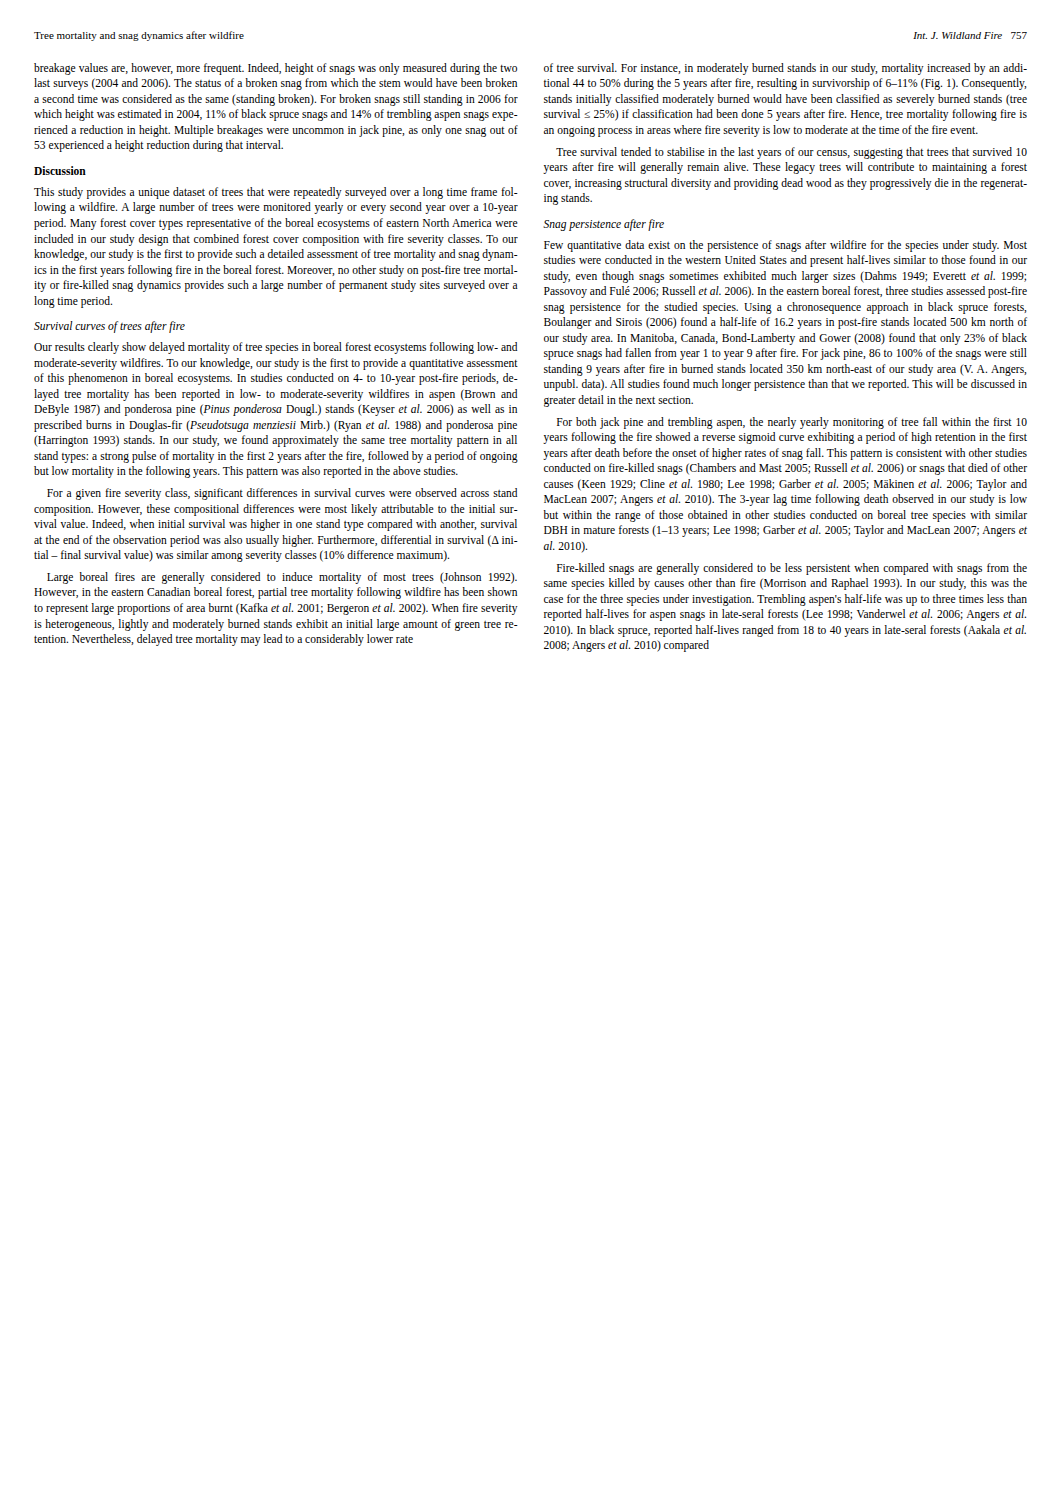Tree mortality and snag dynamics after wildfire
Int. J. Wildland Fire 757
breakage values are, however, more frequent. Indeed, height of snags was only measured during the two last surveys (2004 and 2006). The status of a broken snag from which the stem would have been broken a second time was considered as the same (standing broken). For broken snags still standing in 2006 for which height was estimated in 2004, 11% of black spruce snags and 14% of trembling aspen snags experienced a reduction in height. Multiple breakages were uncommon in jack pine, as only one snag out of 53 experienced a height reduction during that interval.
Discussion
This study provides a unique dataset of trees that were repeatedly surveyed over a long time frame following a wildfire. A large number of trees were monitored yearly or every second year over a 10-year period. Many forest cover types representative of the boreal ecosystems of eastern North America were included in our study design that combined forest cover composition with fire severity classes. To our knowledge, our study is the first to provide such a detailed assessment of tree mortality and snag dynamics in the first years following fire in the boreal forest. Moreover, no other study on post-fire tree mortality or fire-killed snag dynamics provides such a large number of permanent study sites surveyed over a long time period.
Survival curves of trees after fire
Our results clearly show delayed mortality of tree species in boreal forest ecosystems following low- and moderate-severity wildfires. To our knowledge, our study is the first to provide a quantitative assessment of this phenomenon in boreal ecosystems. In studies conducted on 4- to 10-year post-fire periods, delayed tree mortality has been reported in low- to moderate-severity wildfires in aspen (Brown and DeByle 1987) and ponderosa pine (Pinus ponderosa Dougl.) stands (Keyser et al. 2006) as well as in prescribed burns in Douglas-fir (Pseudotsuga menziesii Mirb.) (Ryan et al. 1988) and ponderosa pine (Harrington 1993) stands. In our study, we found approximately the same tree mortality pattern in all stand types: a strong pulse of mortality in the first 2 years after the fire, followed by a period of ongoing but low mortality in the following years. This pattern was also reported in the above studies.
For a given fire severity class, significant differences in survival curves were observed across stand composition. However, these compositional differences were most likely attributable to the initial survival value. Indeed, when initial survival was higher in one stand type compared with another, survival at the end of the observation period was also usually higher. Furthermore, differential in survival (Δ initial – final survival value) was similar among severity classes (10% difference maximum).
Large boreal fires are generally considered to induce mortality of most trees (Johnson 1992). However, in the eastern Canadian boreal forest, partial tree mortality following wildfire has been shown to represent large proportions of area burnt (Kafka et al. 2001; Bergeron et al. 2002). When fire severity is heterogeneous, lightly and moderately burned stands exhibit an initial large amount of green tree retention. Nevertheless, delayed tree mortality may lead to a considerably lower rate
of tree survival. For instance, in moderately burned stands in our study, mortality increased by an additional 44 to 50% during the 5 years after fire, resulting in survivorship of 6–11% (Fig. 1). Consequently, stands initially classified moderately burned would have been classified as severely burned stands (tree survival ≤ 25%) if classification had been done 5 years after fire. Hence, tree mortality following fire is an ongoing process in areas where fire severity is low to moderate at the time of the fire event.
Tree survival tended to stabilise in the last years of our census, suggesting that trees that survived 10 years after fire will generally remain alive. These legacy trees will contribute to maintaining a forest cover, increasing structural diversity and providing dead wood as they progressively die in the regenerating stands.
Snag persistence after fire
Few quantitative data exist on the persistence of snags after wildfire for the species under study. Most studies were conducted in the western United States and present half-lives similar to those found in our study, even though snags sometimes exhibited much larger sizes (Dahms 1949; Everett et al. 1999; Passovoy and Fulé 2006; Russell et al. 2006). In the eastern boreal forest, three studies assessed post-fire snag persistence for the studied species. Using a chronosequence approach in black spruce forests, Boulanger and Sirois (2006) found a half-life of 16.2 years in post-fire stands located 500 km north of our study area. In Manitoba, Canada, Bond-Lamberty and Gower (2008) found that only 23% of black spruce snags had fallen from year 1 to year 9 after fire. For jack pine, 86 to 100% of the snags were still standing 9 years after fire in burned stands located 350 km north-east of our study area (V. A. Angers, unpubl. data). All studies found much longer persistence than that we reported. This will be discussed in greater detail in the next section.
For both jack pine and trembling aspen, the nearly yearly monitoring of tree fall within the first 10 years following the fire showed a reverse sigmoid curve exhibiting a period of high retention in the first years after death before the onset of higher rates of snag fall. This pattern is consistent with other studies conducted on fire-killed snags (Chambers and Mast 2005; Russell et al. 2006) or snags that died of other causes (Keen 1929; Cline et al. 1980; Lee 1998; Garber et al. 2005; Mäkinen et al. 2006; Taylor and MacLean 2007; Angers et al. 2010). The 3-year lag time following death observed in our study is low but within the range of those obtained in other studies conducted on boreal tree species with similar DBH in mature forests (1–13 years; Lee 1998; Garber et al. 2005; Taylor and MacLean 2007; Angers et al. 2010).
Fire-killed snags are generally considered to be less persistent when compared with snags from the same species killed by causes other than fire (Morrison and Raphael 1993). In our study, this was the case for the three species under investigation. Trembling aspen's half-life was up to three times less than reported half-lives for aspen snags in late-seral forests (Lee 1998; Vanderwel et al. 2006; Angers et al. 2010). In black spruce, reported half-lives ranged from 18 to 40 years in late-seral forests (Aakala et al. 2008; Angers et al. 2010) compared